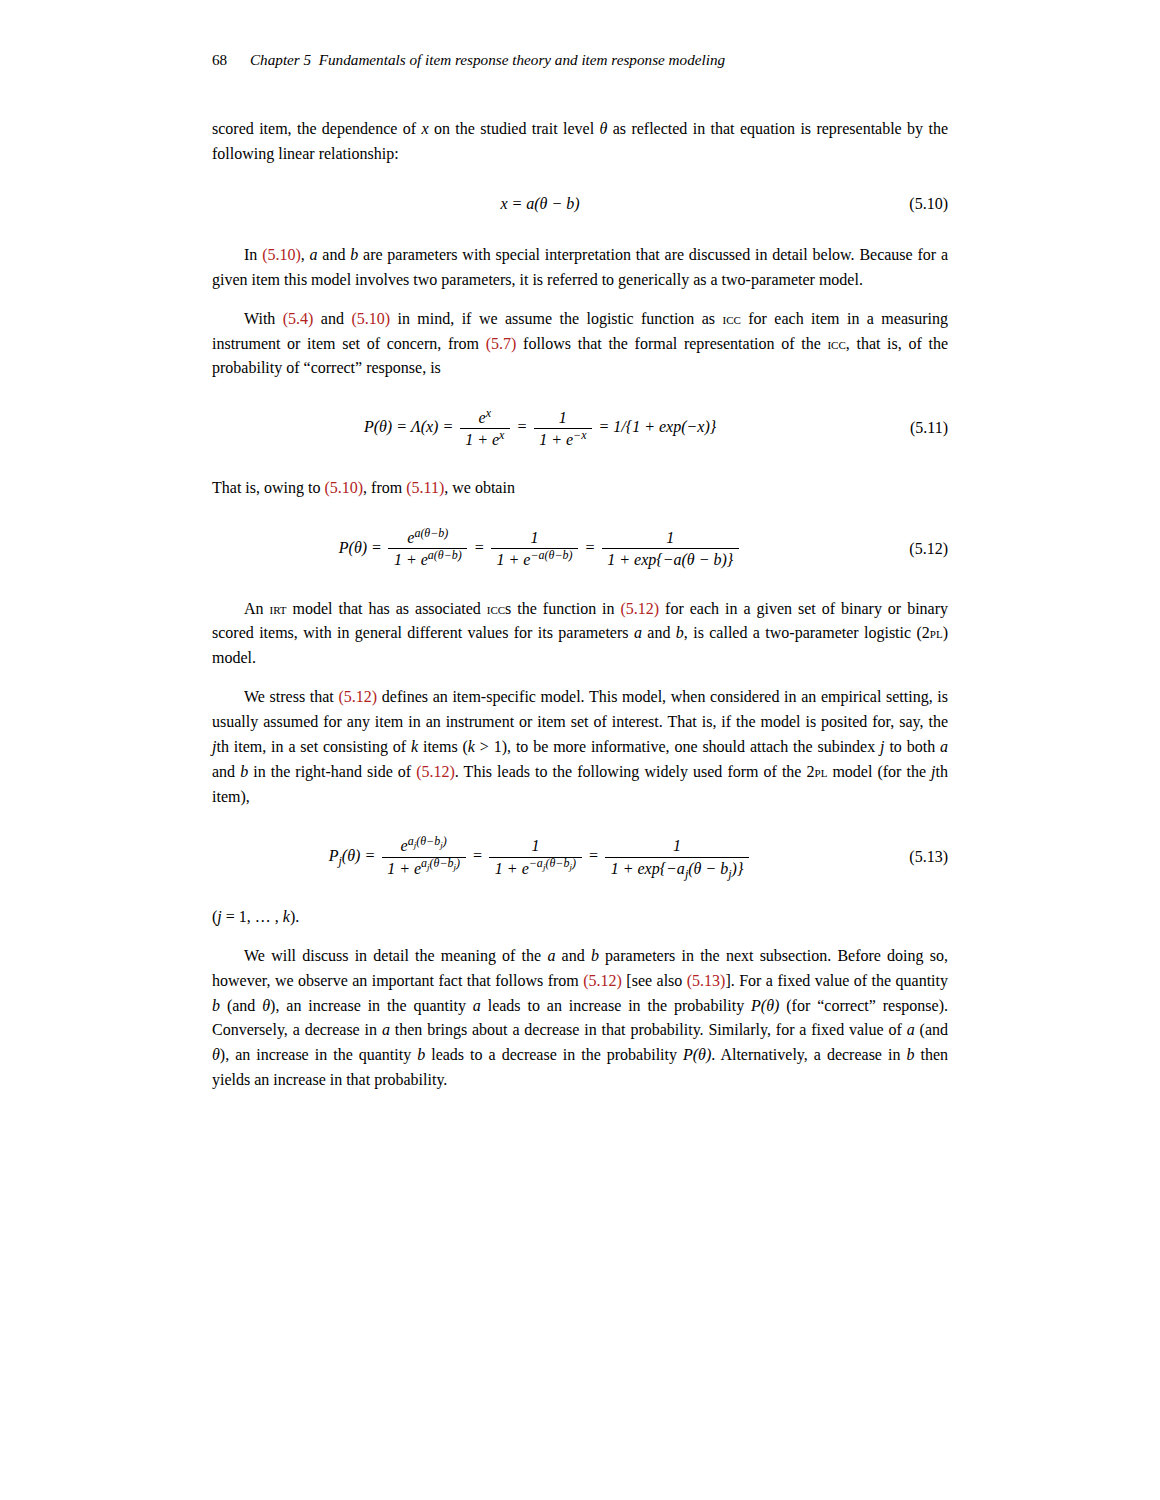68 Chapter 5 Fundamentals of item response theory and item response modeling
scored item, the dependence of x on the studied trait level θ as reflected in that equation is representable by the following linear relationship:
x = a(θ − b) (5.10)
In (5.10), a and b are parameters with special interpretation that are discussed in detail below. Because for a given item this model involves two parameters, it is referred to generically as a two-parameter model.
With (5.4) and (5.10) in mind, if we assume the logistic function as icc for each item in a measuring instrument or item set of concern, from (5.7) follows that the formal representation of the icc, that is, of the probability of “correct” response, is
P(θ) = Λ(x) = ex 1 + ex = 11 + e−x = 1/{1 + exp(−x)} (5.11)
That is, owing to (5.10), from (5.11), we obtain
P(θ) = ea(θ−b) 1 + ea(θ−b) = 11 + e−a(θ−b) = 11 + exp{−a(θ − b)} (5.12)
An irt model that has as associated iccs the function in (5.12) for each in a given set of binary or binary scored items, with in general different values for its parameters a and b, is called a two-parameter logistic (2pl) model.
We stress that (5.12) defines an item-specific model. This model, when considered in an empirical setting, is usually assumed for any item in an instrument or item set of interest. That is, if the model is posited for, say, the jth item, in a set consisting of k items (k > 1), to be more informative, one should attach the subindex j to both a and b in the right-hand side of (5.12). This leads to the following widely used form of the 2pl model (for the jth item),
Pj(θ) = eaj(θ−bj) 1 + eaj(θ−bj) = 11 + e−aj(θ−bj) = 11 + exp{−aj(θ − bj)} (5.13)
(j = 1, … , k).
We will discuss in detail the meaning of the a and b parameters in the next subsection. Before doing so, however, we observe an important fact that follows from (5.12) [see also (5.13)]. For a fixed value of the quantity b (and θ), an increase in the quantity a leads to an increase in the probability P(θ) (for “correct” response). Conversely, a decrease in a then brings about a decrease in that probability. Similarly, for a fixed value of a (and θ), an increase in the quantity b leads to a decrease in the probability P(θ). Alternatively, a decrease in b then yields an increase in that probability.